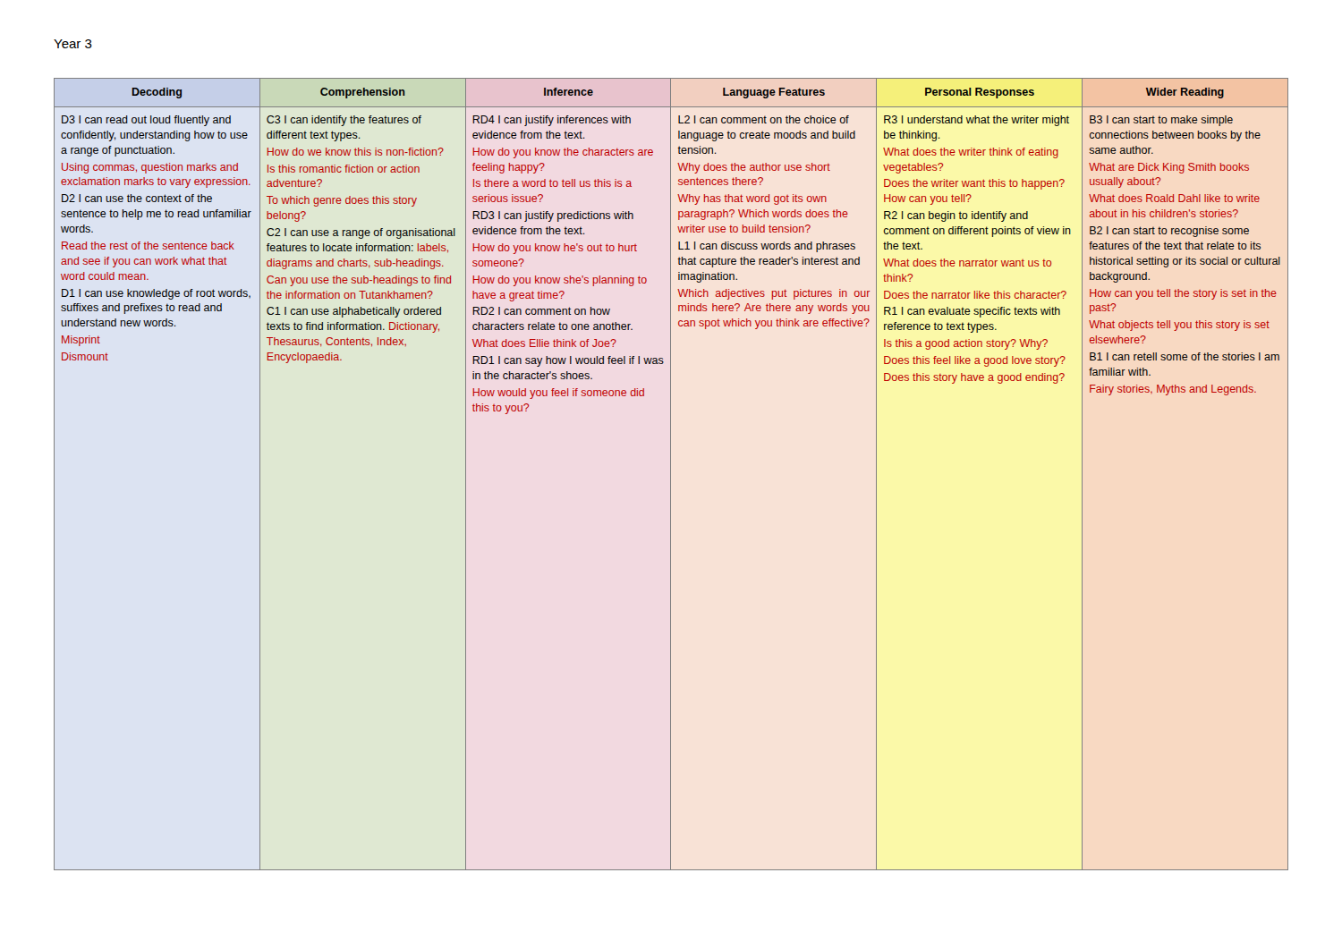Year 3
| Decoding | Comprehension | Inference | Language Features | Personal Responses | Wider Reading |
| --- | --- | --- | --- | --- | --- |
| D3 I can read out loud fluently and confidently, understanding how to use a range of punctuation. Using commas, question marks and exclamation marks to vary expression. D2 I can use the context of the sentence to help me to read unfamiliar words. Read the rest of the sentence back and see if you can work what that word could mean. D1 I can use knowledge of root words, suffixes and prefixes to read and understand new words. Misprint Dismount | C3 I can identify the features of different text types. How do we know this is non-fiction? Is this romantic fiction or action adventure? To which genre does this story belong? C2 I can use a range of organisational features to locate information: labels, diagrams and charts, sub-headings. Can you use the sub-headings to find the information on Tutankhamen? C1 I can use alphabetically ordered texts to find information. Dictionary, Thesaurus, Contents, Index, Encyclopaedia. | RD4 I can justify inferences with evidence from the text. How do you know the characters are feeling happy? Is there a word to tell us this is a serious issue? RD3 I can justify predictions with evidence from the text. How do you know he's out to hurt someone? How do you know she's planning to have a great time? RD2 I can comment on how characters relate to one another. What does Ellie think of Joe? RD1 I can say how I would feel if I was in the character's shoes. How would you feel if someone did this to you? | L2 I can comment on the choice of language to create moods and build tension. Why does the author use short sentences there? Why has that word got its own paragraph? Which words does the writer use to build tension? L1 I can discuss words and phrases that capture the reader's interest and imagination. Which adjectives put pictures in our minds here? Are there any words you can spot which you think are effective? | R3 I understand what the writer might be thinking. What does the writer think of eating vegetables? Does the writer want this to happen? How can you tell? R2 I can begin to identify and comment on different points of view in the text. What does the narrator want us to think? Does the narrator like this character? R1 I can evaluate specific texts with reference to text types. Is this a good action story? Why? Does this feel like a good love story? Does this story have a good ending? | B3 I can start to make simple connections between books by the same author. What are Dick King Smith books usually about? What does Roald Dahl like to write about in his children's stories? B2 I can start to recognise some features of the text that relate to its historical setting or its social or cultural background. How can you tell the story is set in the past? What objects tell you this story is set elsewhere? B1 I can retell some of the stories I am familiar with. Fairy stories, Myths and Legends. |